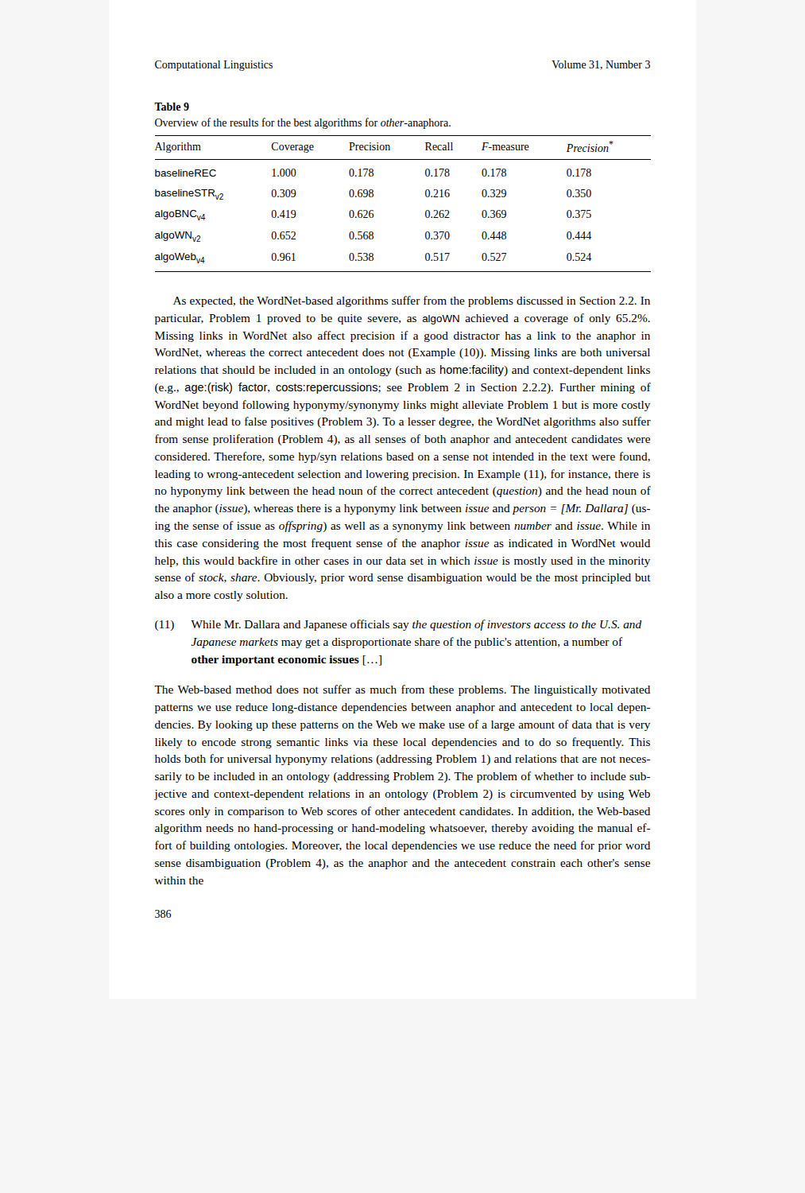Computational Linguistics Volume 31, Number 3
Table 9 Overview of the results for the best algorithms for other-anaphora.
| Algorithm | Coverage | Precision | Recall | F -measure | Precision * |
| --- | --- | --- | --- | --- | --- |
| baselineREC | 1.000 | 0.178 | 0.178 | 0.178 | 0.178 |
| baselineSTR v2 | 0.309 | 0.698 | 0.216 | 0.329 | 0.350 |
| algoBNC v4 | 0.419 | 0.626 | 0.262 | 0.369 | 0.375 |
| algoWN v2 | 0.652 | 0.568 | 0.370 | 0.448 | 0.444 |
| algoWeb v4 | 0.961 | 0.538 | 0.517 | 0.527 | 0.524 |
As expected, the WordNet-based algorithms suffer from the problems discussed in Section 2.2. In particular, Problem 1 proved to be quite severe, as algoWN achieved a coverage of only 65.2%. Missing links in WordNet also affect precision if a good distractor has a link to the anaphor in WordNet, whereas the correct antecedent does not (Example (10)). Missing links are both universal relations that should be included in an ontology (such as home:facility) and context-dependent links (e.g., age:(risk) factor, costs:repercussions; see Problem 2 in Section 2.2.2). Further mining of WordNet beyond following hyponymy/synonymy links might alleviate Problem 1 but is more costly and might lead to false positives (Problem 3). To a lesser degree, the WordNet algorithms also suffer from sense proliferation (Problem 4), as all senses of both anaphor and antecedent candidates were considered. Therefore, some hyp/syn relations based on a sense not intended in the text were found, leading to wrong-antecedent selection and lowering precision. In Example (11), for instance, there is no hyponymy link between the head noun of the correct antecedent (question) and the head noun of the anaphor (issue), whereas there is a hyponymy link between issue and person = [Mr. Dallara] (using the sense of issue as offspring) as well as a synonymy link between number and issue. While in this case considering the most frequent sense of the anaphor issue as indicated in WordNet would help, this would backfire in other cases in our data set in which issue is mostly used in the minority sense of stock, share. Obviously, prior word sense disambiguation would be the most principled but also a more costly solution.
(11) While Mr. Dallara and Japanese officials say the question of investors access to the U.S. and Japanese markets may get a disproportionate share of the public's attention, a number of other important economic issues […]
The Web-based method does not suffer as much from these problems. The linguistically motivated patterns we use reduce long-distance dependencies between anaphor and antecedent to local dependencies. By looking up these patterns on the Web we make use of a large amount of data that is very likely to encode strong semantic links via these local dependencies and to do so frequently. This holds both for universal hyponymy relations (addressing Problem 1) and relations that are not necessarily to be included in an ontology (addressing Problem 2). The problem of whether to include subjective and context-dependent relations in an ontology (Problem 2) is circumvented by using Web scores only in comparison to Web scores of other antecedent candidates. In addition, the Web-based algorithm needs no hand-processing or hand-modeling whatsoever, thereby avoiding the manual effort of building ontologies. Moreover, the local dependencies we use reduce the need for prior word sense disambiguation (Problem 4), as the anaphor and the antecedent constrain each other's sense within the
386